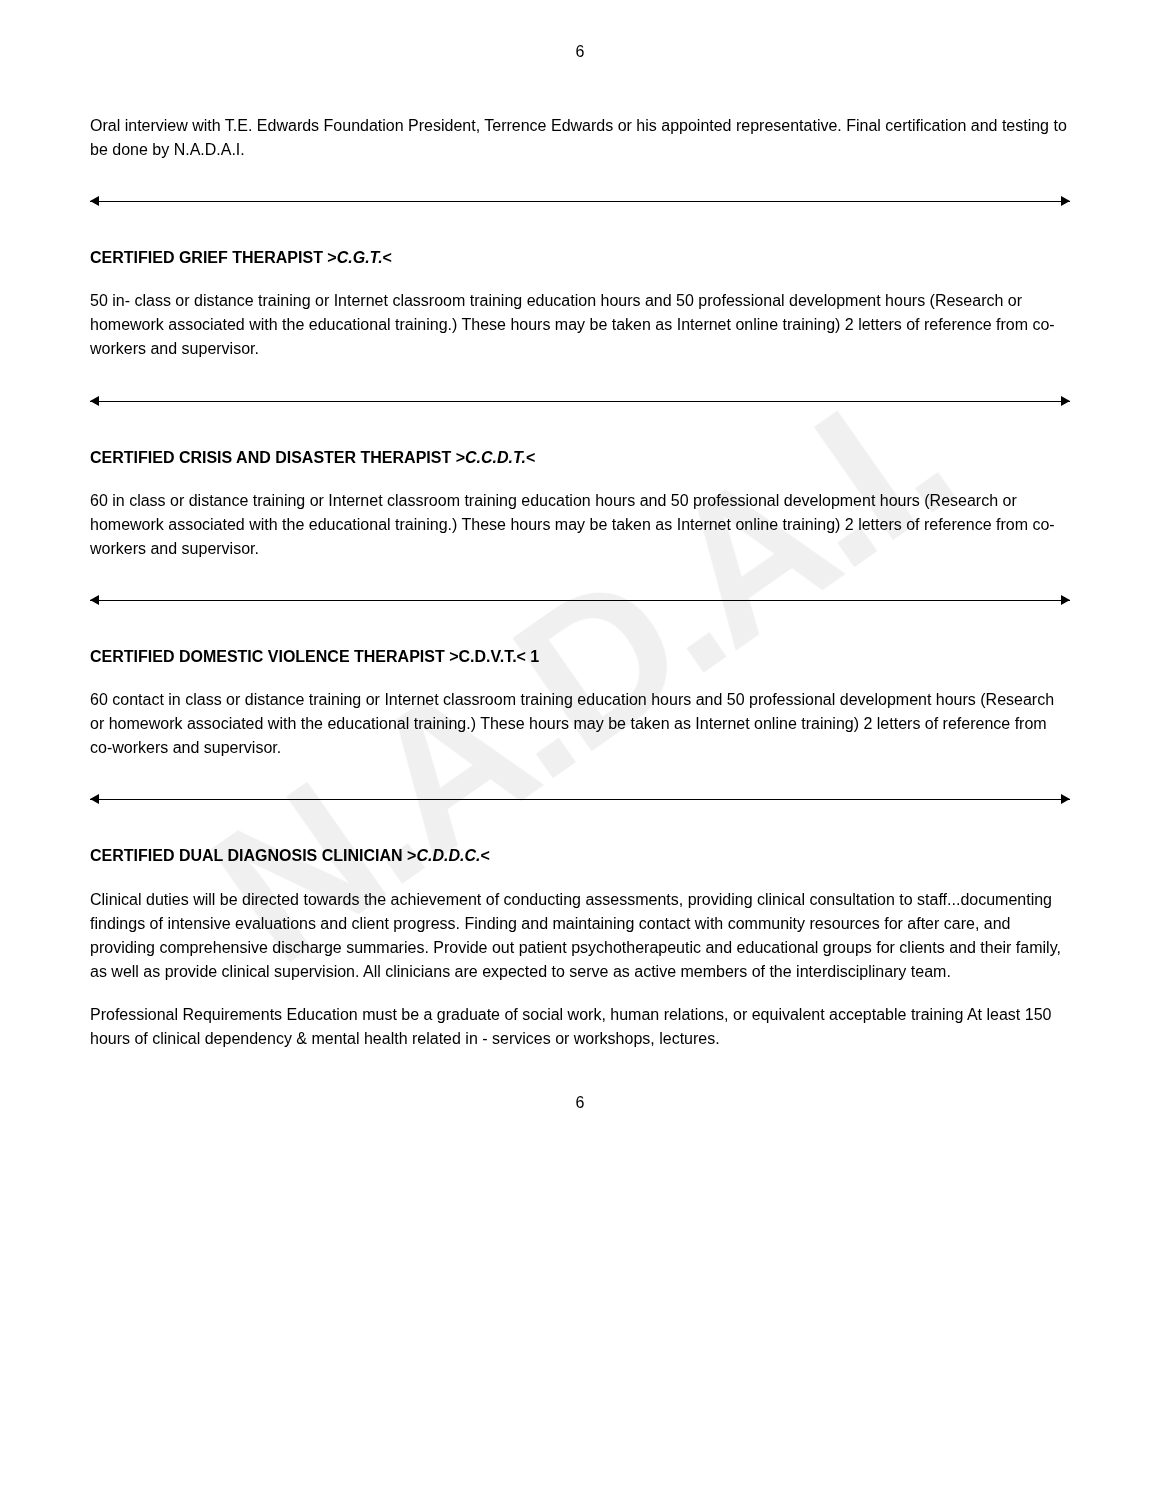N.A.D.A.I.
6
Oral interview with T.E. Edwards Foundation President, Terrence Edwards or his appointed representative. Final certification and testing to be done by N.A.D.A.I.
CERTIFIED GRIEF THERAPIST >C.G.T.<
50 in- class or distance training or Internet classroom training education hours and 50 professional development hours (Research or homework associated with the educational training.) These hours may be taken as Internet online training) 2 letters of reference from co-workers and supervisor.
CERTIFIED CRISIS AND DISASTER THERAPIST >C.C.D.T.<
60 in class or distance training or Internet classroom training education hours and 50 professional development hours (Research or homework associated with the educational training.) These hours may be taken as Internet online training) 2 letters of reference from co-workers and supervisor.
CERTIFIED DOMESTIC VIOLENCE THERAPIST >C.D.V.T.< 1
60 contact in class or distance training or Internet classroom training education hours and 50 professional development hours (Research or homework associated with the educational training.) These hours may be taken as Internet online training) 2 letters of reference from co-workers and supervisor.
CERTIFIED DUAL DIAGNOSIS CLINICIAN >C.D.D.C.<
Clinical duties will be directed towards the achievement of conducting assessments, providing clinical consultation to staff...documenting findings of intensive evaluations and client progress. Finding and maintaining contact with community resources for after care, and providing comprehensive discharge summaries. Provide out patient psychotherapeutic and educational groups for clients and their family, as well as provide clinical supervision. All clinicians are expected to serve as active members of the interdisciplinary team.
Professional Requirements Education must be a graduate of social work, human relations, or equivalent acceptable training At least 150 hours of clinical dependency & mental health related in - services or workshops, lectures.
6